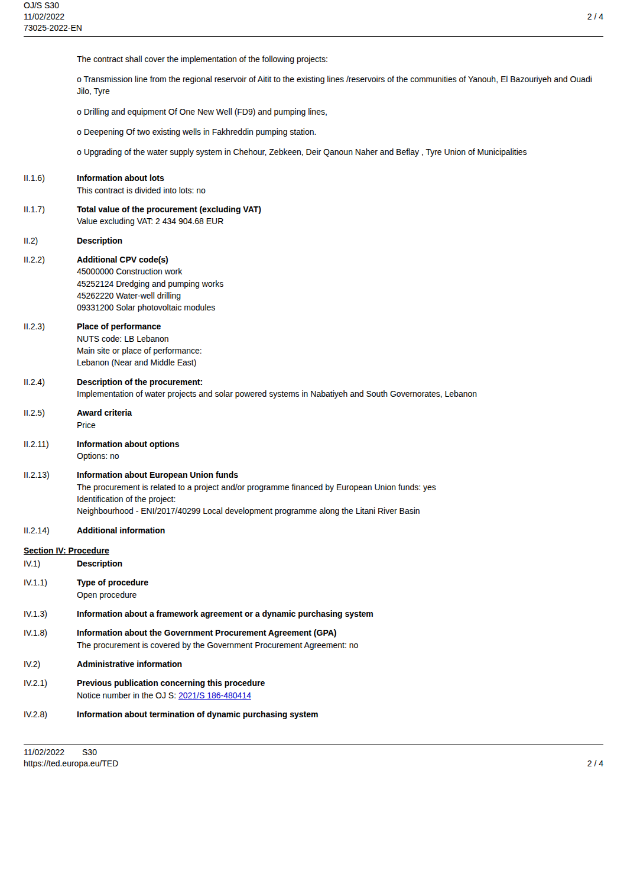OJ/S S30
11/02/2022
73025-2022-EN
2 / 4
The contract shall cover the implementation of the following projects:
o Transmission line from the regional reservoir of Aitit to the existing lines /reservoirs of the communities of Yanouh, El Bazouriyeh and Ouadi Jilo, Tyre
o Drilling and equipment Of One New Well (FD9) and pumping lines,
o Deepening Of two existing wells in Fakhreddin pumping station.
o Upgrading of the water supply system in Chehour, Zebkeen, Deir Qanoun Naher and Beflay , Tyre Union of Municipalities
II.1.6)
Information about lots
This contract is divided into lots: no
II.1.7)
Total value of the procurement (excluding VAT)
Value excluding VAT: 2 434 904.68 EUR
II.2)
Description
II.2.2)
Additional CPV code(s)
45000000 Construction work
45252124 Dredging and pumping works
45262220 Water-well drilling
09331200 Solar photovoltaic modules
II.2.3)
Place of performance
NUTS code: LB Lebanon
Main site or place of performance:
Lebanon (Near and Middle East)
II.2.4)
Description of the procurement:
Implementation of water projects and solar powered systems in Nabatiyeh and South Governorates, Lebanon
II.2.5)
Award criteria
Price
II.2.11)
Information about options
Options: no
II.2.13)
Information about European Union funds
The procurement is related to a project and/or programme financed by European Union funds: yes
Identification of the project:
Neighbourhood - ENI/2017/40299 Local development programme along the Litani River Basin
II.2.14)
Additional information
Section IV: Procedure
IV.1)
Description
IV.1.1)
Type of procedure
Open procedure
IV.1.3)
Information about a framework agreement or a dynamic purchasing system
IV.1.8)
Information about the Government Procurement Agreement (GPA)
The procurement is covered by the Government Procurement Agreement: no
IV.2)
Administrative information
IV.2.1)
Previous publication concerning this procedure
Notice number in the OJ S: 2021/S 186-480414
IV.2.8)
Information about termination of dynamic purchasing system
11/02/2022 S30
https://ted.europa.eu/TED
2 / 4